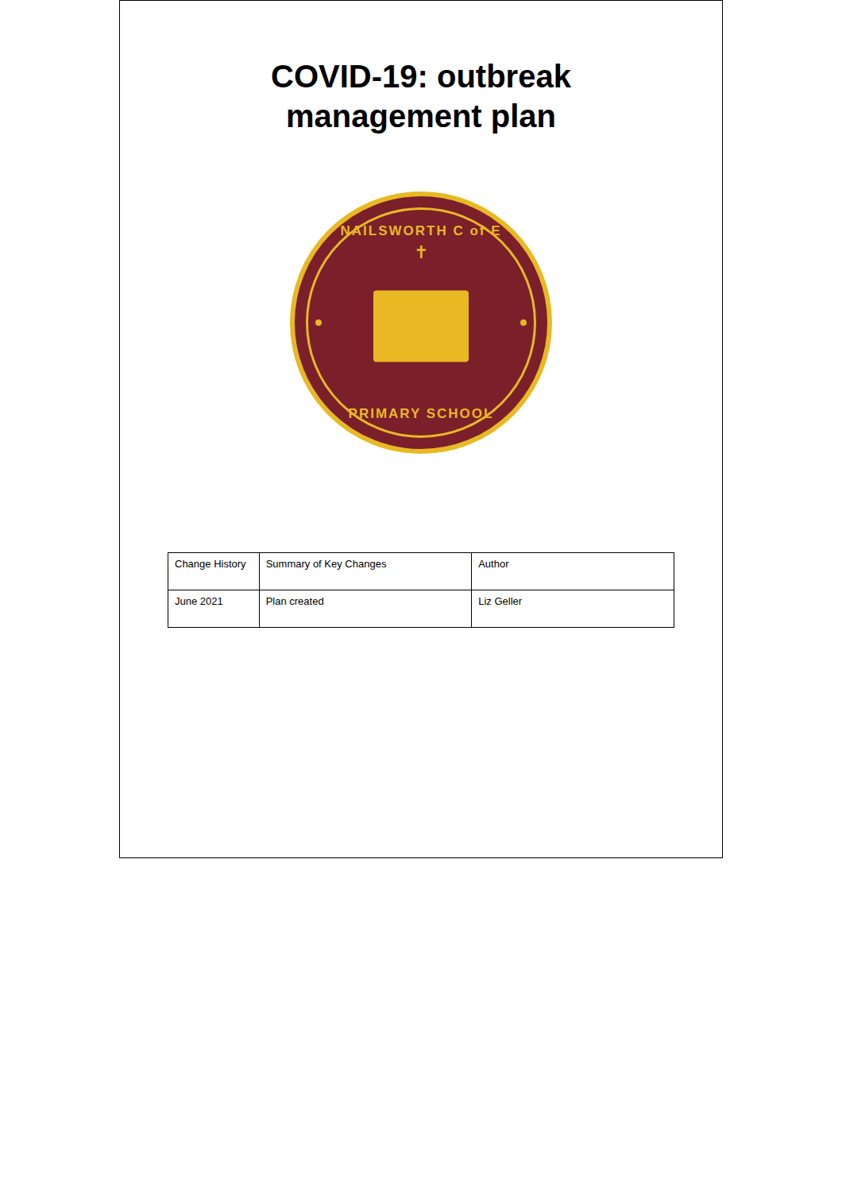COVID-19: outbreak
management plan
NAILSWORTH C of E
✝
PRIMARY SCHOOL
| Change History | Summary of Key Changes | Author |
| June 2021 | Plan created | Liz Geller |